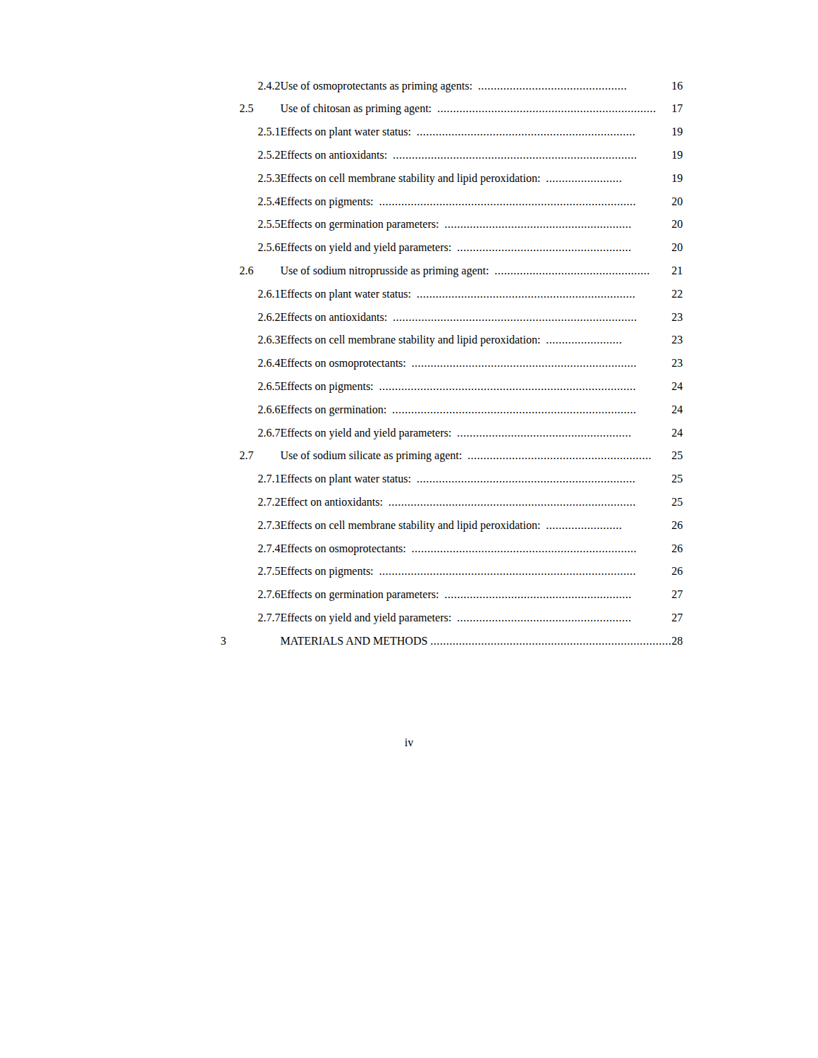| 2.4.2 | Use of osmoprotectants as priming agents: ............................................... | 16 |
| 2.5 | Use of chitosan as priming agent: ..................................................................... | 17 |
| 2.5.1 | Effects on plant water status: ..................................................................... | 19 |
| 2.5.2 | Effects on antioxidants: ............................................................................. | 19 |
| 2.5.3 | Effects on cell membrane stability and lipid peroxidation: ........................ | 19 |
| 2.5.4 | Effects on pigments: ................................................................................. | 20 |
| 2.5.5 | Effects on germination parameters: ........................................................... | 20 |
| 2.5.6 | Effects on yield and yield parameters: ....................................................... | 20 |
| 2.6 | Use of sodium nitroprusside as priming agent: ................................................. | 21 |
| 2.6.1 | Effects on plant water status: ..................................................................... | 22 |
| 2.6.2 | Effects on antioxidants: ............................................................................. | 23 |
| 2.6.3 | Effects on cell membrane stability and lipid peroxidation: ........................ | 23 |
| 2.6.4 | Effects on osmoprotectants: ....................................................................... | 23 |
| 2.6.5 | Effects on pigments: ................................................................................. | 24 |
| 2.6.6 | Effects on germination: ............................................................................. | 24 |
| 2.6.7 | Effects on yield and yield parameters: ....................................................... | 24 |
| 2.7 | Use of sodium silicate as priming agent: .......................................................... | 25 |
| 2.7.1 | Effects on plant water status: ..................................................................... | 25 |
| 2.7.2 | Effect on antioxidants: .............................................................................. | 25 |
| 2.7.3 | Effects on cell membrane stability and lipid peroxidation: ........................ | 26 |
| 2.7.4 | Effects on osmoprotectants: ....................................................................... | 26 |
| 2.7.5 | Effects on pigments: ................................................................................. | 26 |
| 2.7.6 | Effects on germination parameters: ........................................................... | 27 |
| 2.7.7 | Effects on yield and yield parameters: ....................................................... | 27 |
| 3 | MATERIALS AND METHODS ............................................................................ | 28 |
iv